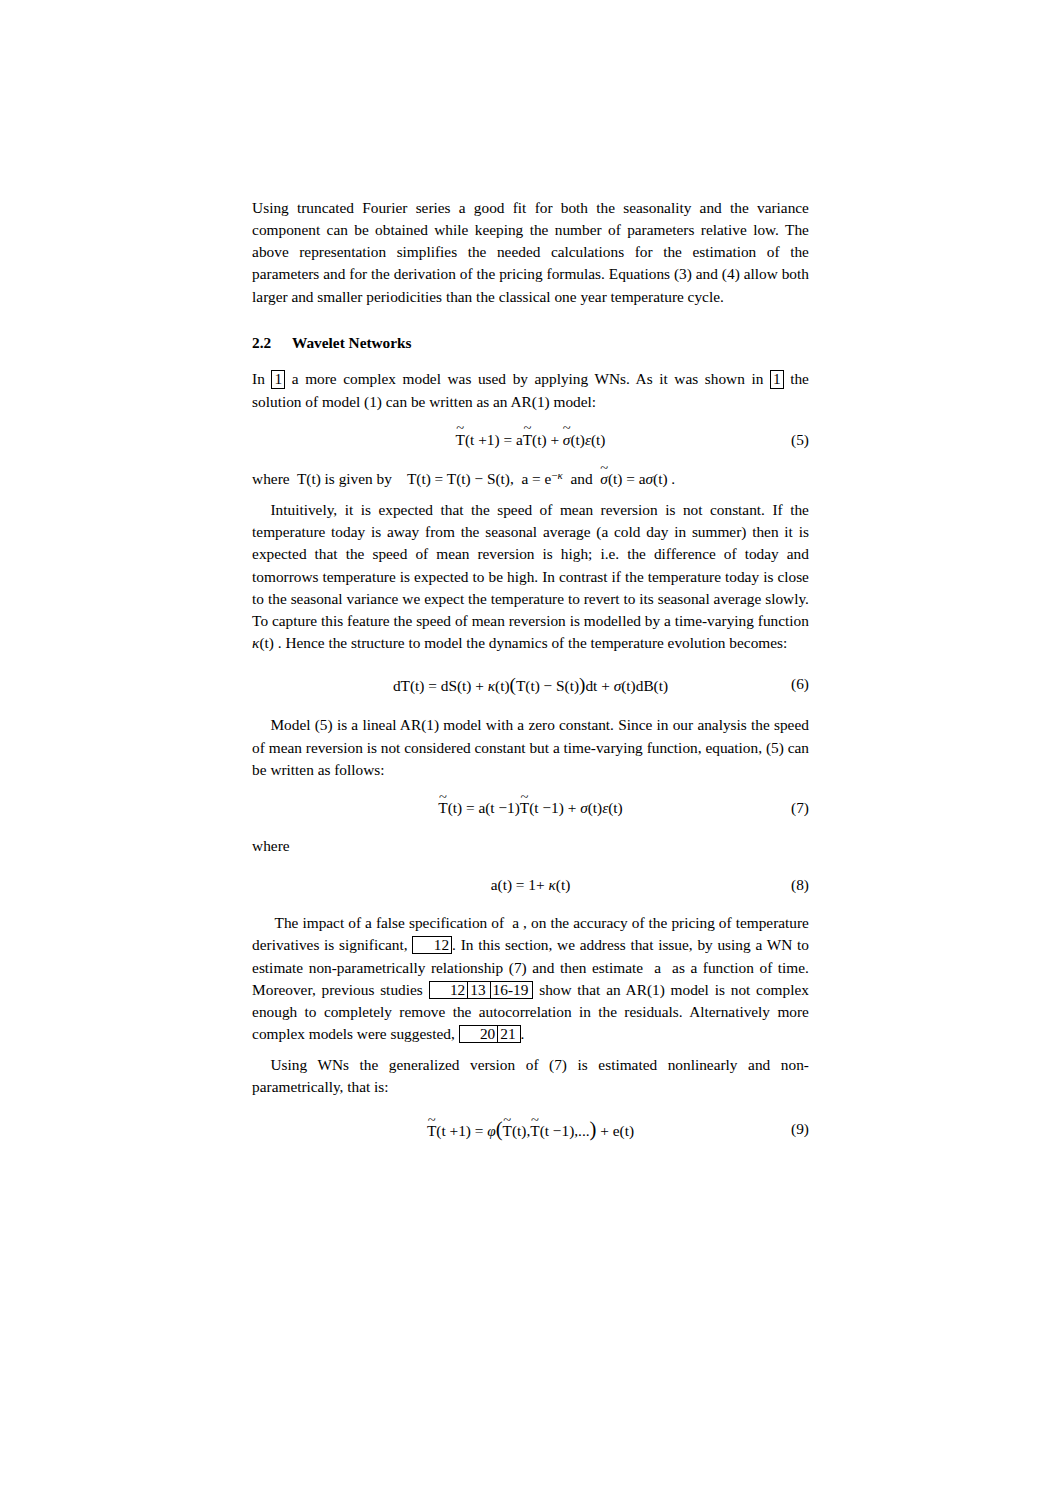Using truncated Fourier series a good fit for both the seasonality and the variance component can be obtained while keeping the number of parameters relative low. The above representation simplifies the needed calculations for the estimation of the parameters and for the derivation of the pricing formulas. Equations (3) and (4) allow both larger and smaller periodicities than the classical one year temperature cycle.
2.2 Wavelet Networks
In 1 a more complex model was used by applying WNs. As it was shown in 1 the solution of model (1) can be written as an AR(1) model:
~T(t +1) = a~T(t) + ~σ(t)ε(t)
(5)
where T(t) is given by T(t) = T(t) − S(t), a = e−κ and ~σ(t) = aσ(t) .
Intuitively, it is expected that the speed of mean reversion is not constant. If the temperature today is away from the seasonal average (a cold day in summer) then it is expected that the speed of mean reversion is high; i.e. the difference of today and tomorrows temperature is expected to be high. In contrast if the temperature today is close to the seasonal variance we expect the temperature to revert to its seasonal average slowly. To capture this feature the speed of mean reversion is modelled by a time-varying function κ(t) . Hence the structure to model the dynamics of the temperature evolution becomes:
dT(t) = dS(t) + κ(t)(T(t) − S(t)) dt + σ(t)dB(t)
(6)
Model (5) is a lineal AR(1) model with a zero constant. Since in our analysis the speed of mean reversion is not considered constant but a time-varying function, equation, (5) can be written as follows:
~T(t) = a(t −1)~T(t −1) + σ(t)ε(t)
(7)
where
a(t) = 1+ κ(t)
(8)
The impact of a false specification of a , on the accuracy of the pricing of temperature derivatives is significant, 12. In this section, we address that issue, by using a WN to estimate non-parametrically relationship (7) and then estimate a as a function of time. Moreover, previous studies 121316-19 show that an AR(1) model is not complex enough to completely remove the autocorrelation in the residuals. Alternatively more complex models were suggested, 2021.
Using WNs the generalized version of (7) is estimated nonlinearly and non-parametrically, that is:
~T(t +1) = φ(~T(t),~T(t −1),...) + e(t)
(9)